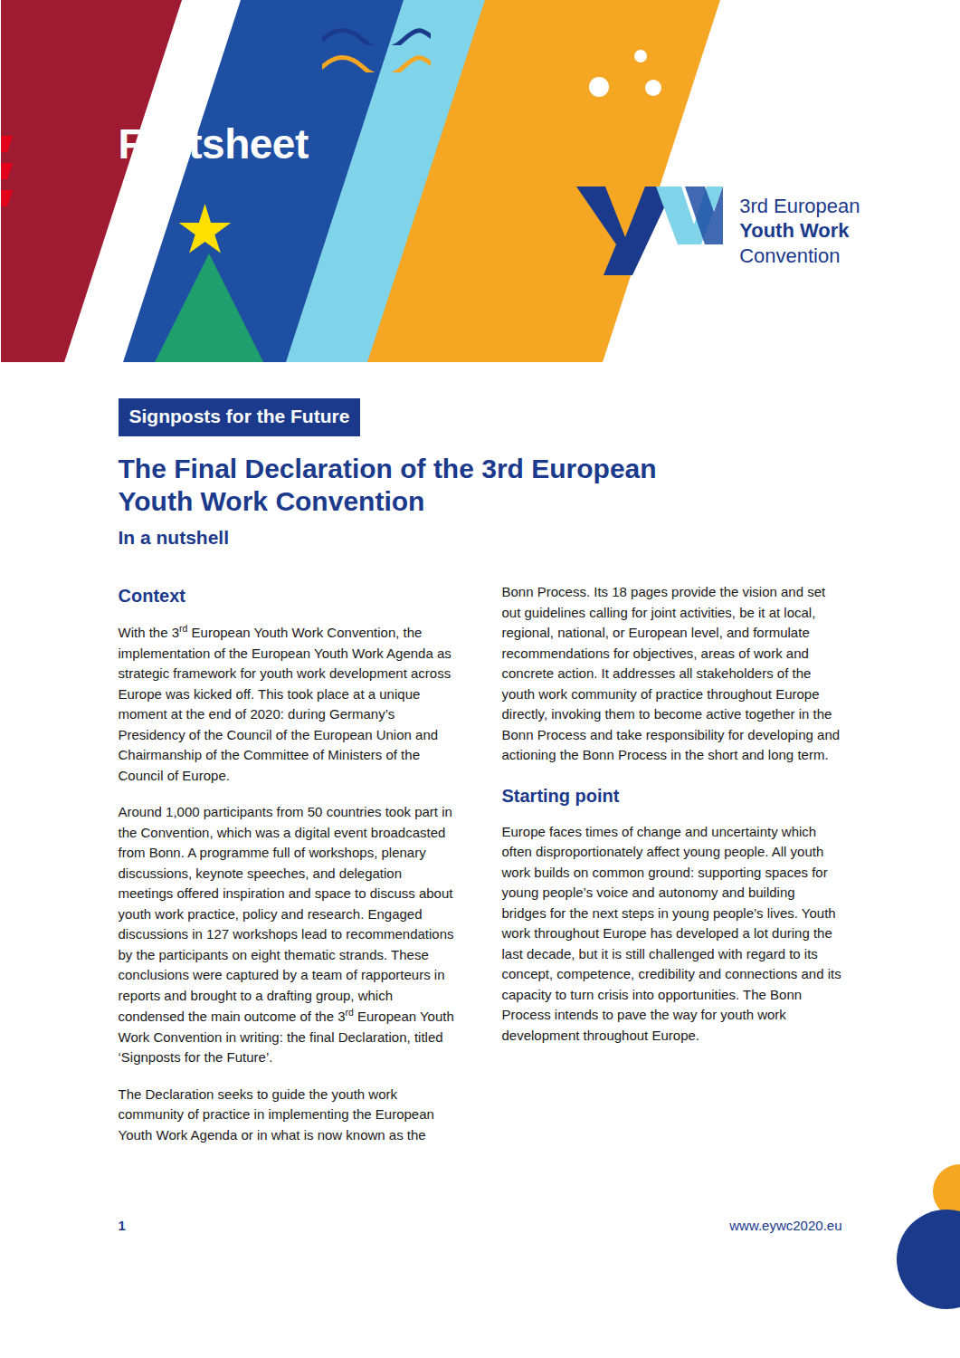Factsheet
3rd European
Youth Work
Convention
Signposts for the Future
The Final Declaration of the 3rd European
Youth Work Convention
In a nutshell
Context
With the 3rd European Youth Work Convention, the implementation of the European Youth Work Agenda as strategic framework for youth work development across Europe was kicked off. This took place at a unique moment at the end of 2020: during Germany’s Presidency of the Council of the European Union and Chairmanship of the Committee of Ministers of the Council of Europe.
Around 1,000 participants from 50 countries took part in the Convention, which was a digital event broadcasted from Bonn. A programme full of workshops, plenary discussions, keynote speeches, and delegation meetings offered inspiration and space to discuss about youth work practice, policy and research. Engaged discussions in 127 workshops lead to recommendations by the participants on eight thematic strands. These conclusions were captured by a team of rapporteurs in reports and brought to a drafting group, which condensed the main outcome of the 3rd European Youth Work Convention in writing: the final Declaration, titled ‘Signposts for the Future’.
The Declaration seeks to guide the youth work community of practice in implementing the European Youth Work Agenda or in what is now known as the
Bonn Process. Its 18 pages provide the vision and set out guidelines calling for joint activities, be it at local, regional, national, or European level, and formulate recommendations for objectives, areas of work and concrete action. It addresses all stakeholders of the youth work community of practice throughout Europe directly, invoking them to become active together in the Bonn Process and take responsibility for developing and actioning the Bonn Process in the short and long term.
Starting point
Europe faces times of change and uncertainty which often disproportionately affect young people. All youth work builds on common ground: supporting spaces for young people’s voice and autonomy and building bridges for the next steps in young people’s lives. Youth work throughout Europe has developed a lot during the last decade, but it is still challenged with regard to its concept, competence, credibility and connections and its capacity to turn crisis into opportunities. The Bonn Process intends to pave the way for youth work development throughout Europe.
1 www.eywc2020.eu